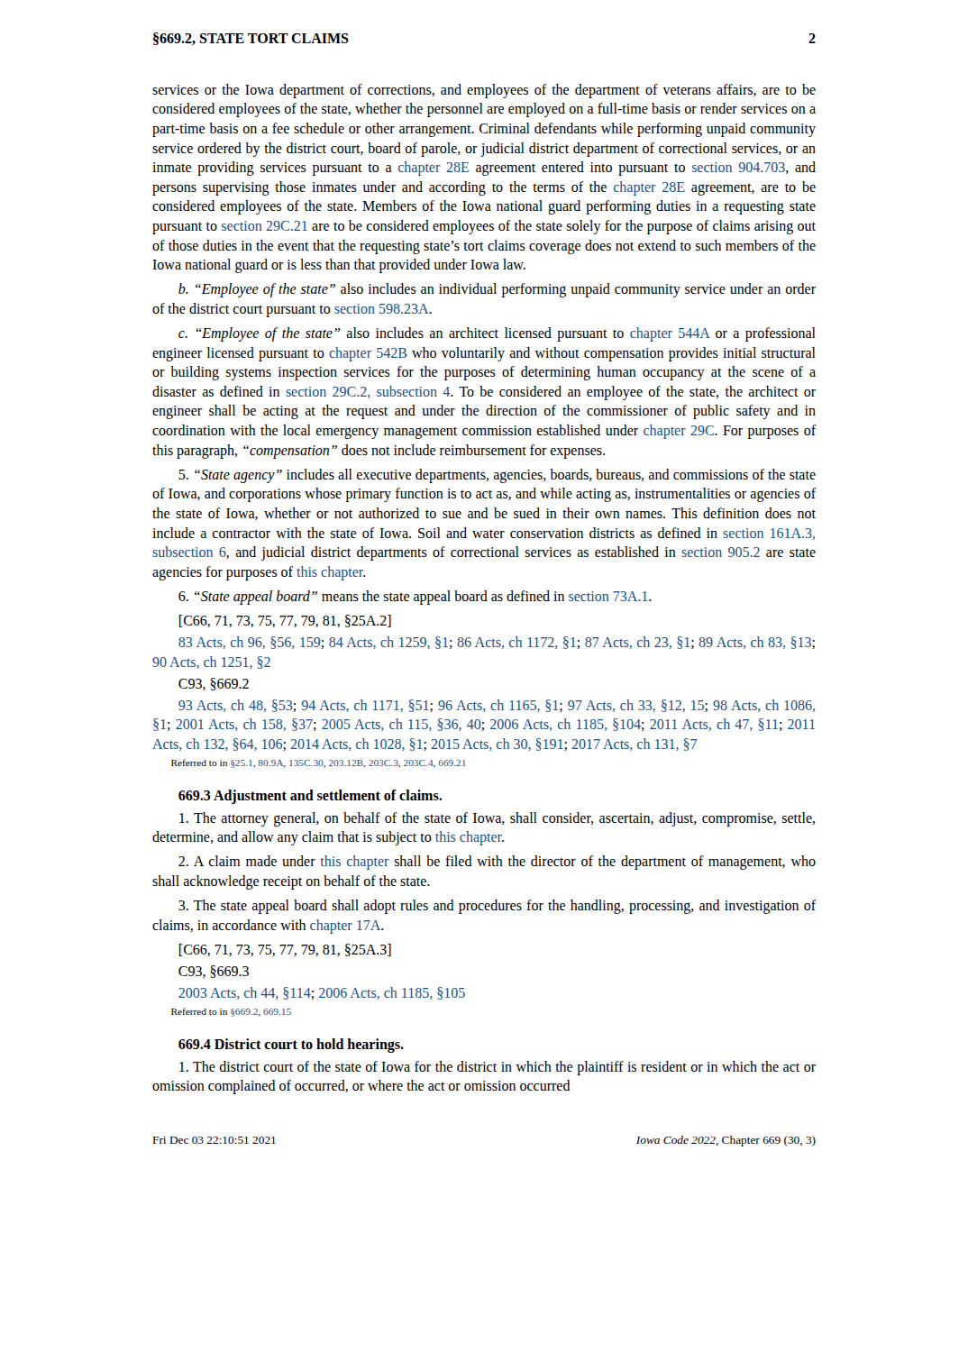§669.2, STATE TORT CLAIMS 2
services or the Iowa department of corrections, and employees of the department of veterans affairs, are to be considered employees of the state, whether the personnel are employed on a full-time basis or render services on a part-time basis on a fee schedule or other arrangement. Criminal defendants while performing unpaid community service ordered by the district court, board of parole, or judicial district department of correctional services, or an inmate providing services pursuant to a chapter 28E agreement entered into pursuant to section 904.703, and persons supervising those inmates under and according to the terms of the chapter 28E agreement, are to be considered employees of the state. Members of the Iowa national guard performing duties in a requesting state pursuant to section 29C.21 are to be considered employees of the state solely for the purpose of claims arising out of those duties in the event that the requesting state’s tort claims coverage does not extend to such members of the Iowa national guard or is less than that provided under Iowa law.
b. “Employee of the state” also includes an individual performing unpaid community service under an order of the district court pursuant to section 598.23A.
c. “Employee of the state” also includes an architect licensed pursuant to chapter 544A or a professional engineer licensed pursuant to chapter 542B who voluntarily and without compensation provides initial structural or building systems inspection services for the purposes of determining human occupancy at the scene of a disaster as defined in section 29C.2, subsection 4. To be considered an employee of the state, the architect or engineer shall be acting at the request and under the direction of the commissioner of public safety and in coordination with the local emergency management commission established under chapter 29C. For purposes of this paragraph, “compensation” does not include reimbursement for expenses.
5. “State agency” includes all executive departments, agencies, boards, bureaus, and commissions of the state of Iowa, and corporations whose primary function is to act as, and while acting as, instrumentalities or agencies of the state of Iowa, whether or not authorized to sue and be sued in their own names. This definition does not include a contractor with the state of Iowa. Soil and water conservation districts as defined in section 161A.3, subsection 6, and judicial district departments of correctional services as established in section 905.2 are state agencies for purposes of this chapter.
6. “State appeal board” means the state appeal board as defined in section 73A.1.
[C66, 71, 73, 75, 77, 79, 81, §25A.2]
83 Acts, ch 96, §56, 159; 84 Acts, ch 1259, §1; 86 Acts, ch 1172, §1; 87 Acts, ch 23, §1; 89 Acts, ch 83, §13; 90 Acts, ch 1251, §2
C93, §669.2
93 Acts, ch 48, §53; 94 Acts, ch 1171, §51; 96 Acts, ch 1165, §1; 97 Acts, ch 33, §12, 15; 98 Acts, ch 1086, §1; 2001 Acts, ch 158, §37; 2005 Acts, ch 115, §36, 40; 2006 Acts, ch 1185, §104; 2011 Acts, ch 47, §11; 2011 Acts, ch 132, §64, 106; 2014 Acts, ch 1028, §1; 2015 Acts, ch 30, §191; 2017 Acts, ch 131, §7
Referred to in §25.1, 80.9A, 135C.30, 203.12B, 203C.3, 203C.4, 669.21
669.3 Adjustment and settlement of claims.
1. The attorney general, on behalf of the state of Iowa, shall consider, ascertain, adjust, compromise, settle, determine, and allow any claim that is subject to this chapter.
2. A claim made under this chapter shall be filed with the director of the department of management, who shall acknowledge receipt on behalf of the state.
3. The state appeal board shall adopt rules and procedures for the handling, processing, and investigation of claims, in accordance with chapter 17A.
[C66, 71, 73, 75, 77, 79, 81, §25A.3]
C93, §669.3
2003 Acts, ch 44, §114; 2006 Acts, ch 1185, §105
Referred to in §669.2, 669.15
669.4 District court to hold hearings.
1. The district court of the state of Iowa for the district in which the plaintiff is resident or in which the act or omission complained of occurred, or where the act or omission occurred
Fri Dec 03 22:10:51 2021 Iowa Code 2022, Chapter 669 (30, 3)